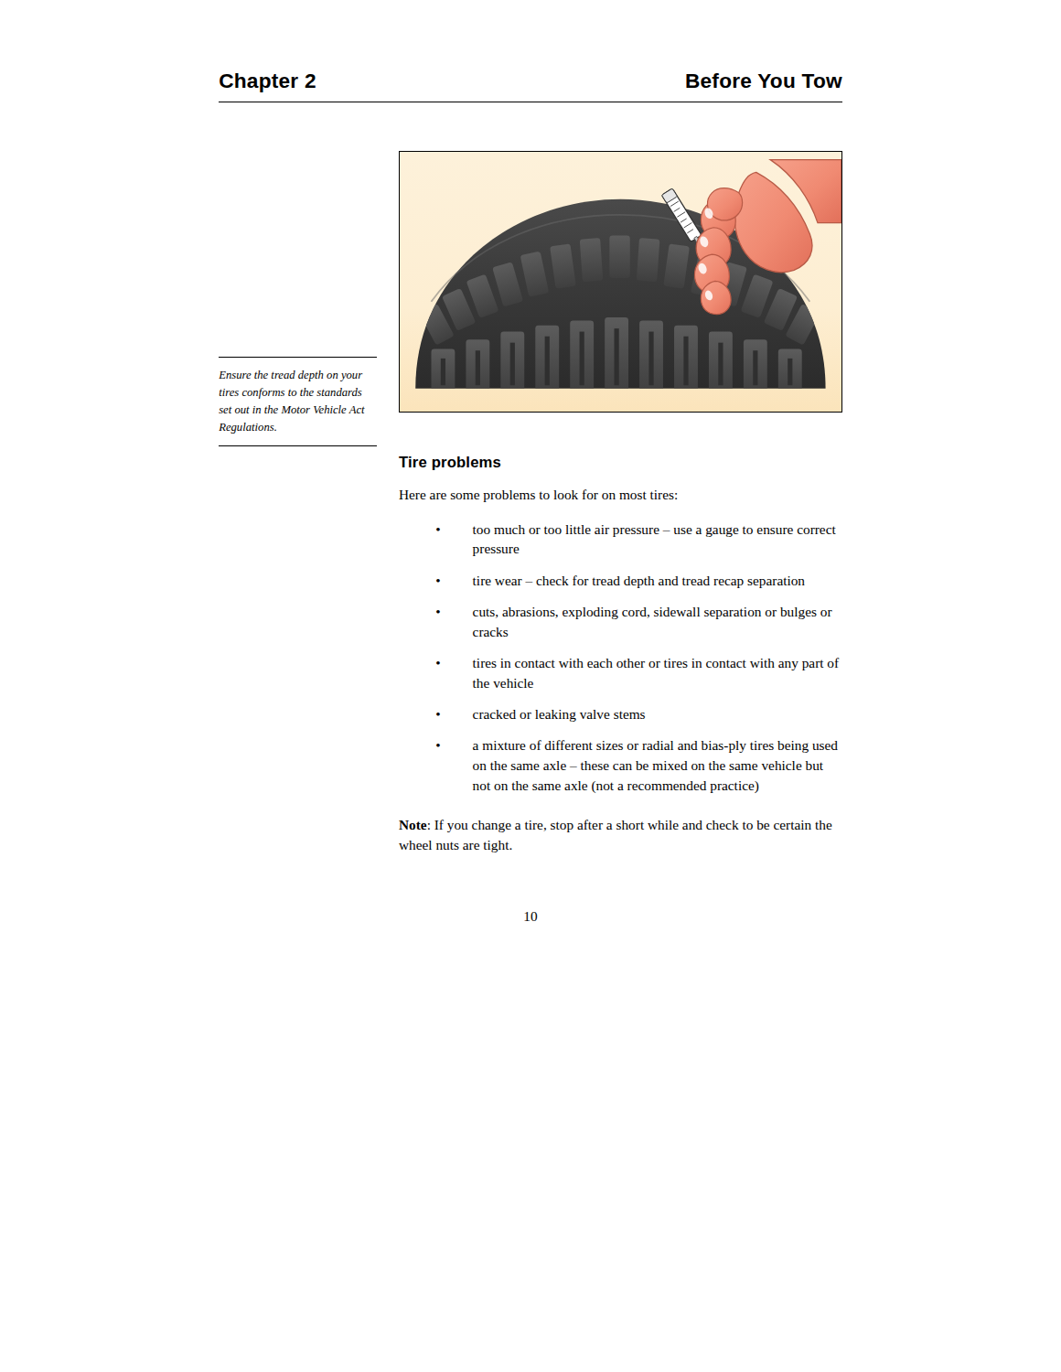Chapter 2
Before You Tow
Ensure the tread depth on your tires conforms to the standards set out in the Motor Vehicle Act Regulations.
Tire problems
Here are some problems to look for on most tires:
too much or too little air pressure – use a gauge to ensure correct pressure
tire wear – check for tread depth and tread recap separation
cuts, abrasions, exploding cord, sidewall separation or bulges or cracks
tires in contact with each other or tires in contact with any part of the vehicle
cracked or leaking valve stems
a mixture of different sizes or radial and bias-ply tires being used on the same axle – these can be mixed on the same vehicle but not on the same axle (not a recommended practice)
Note: If you change a tire, stop after a short while and check to be certain the wheel nuts are tight.
10